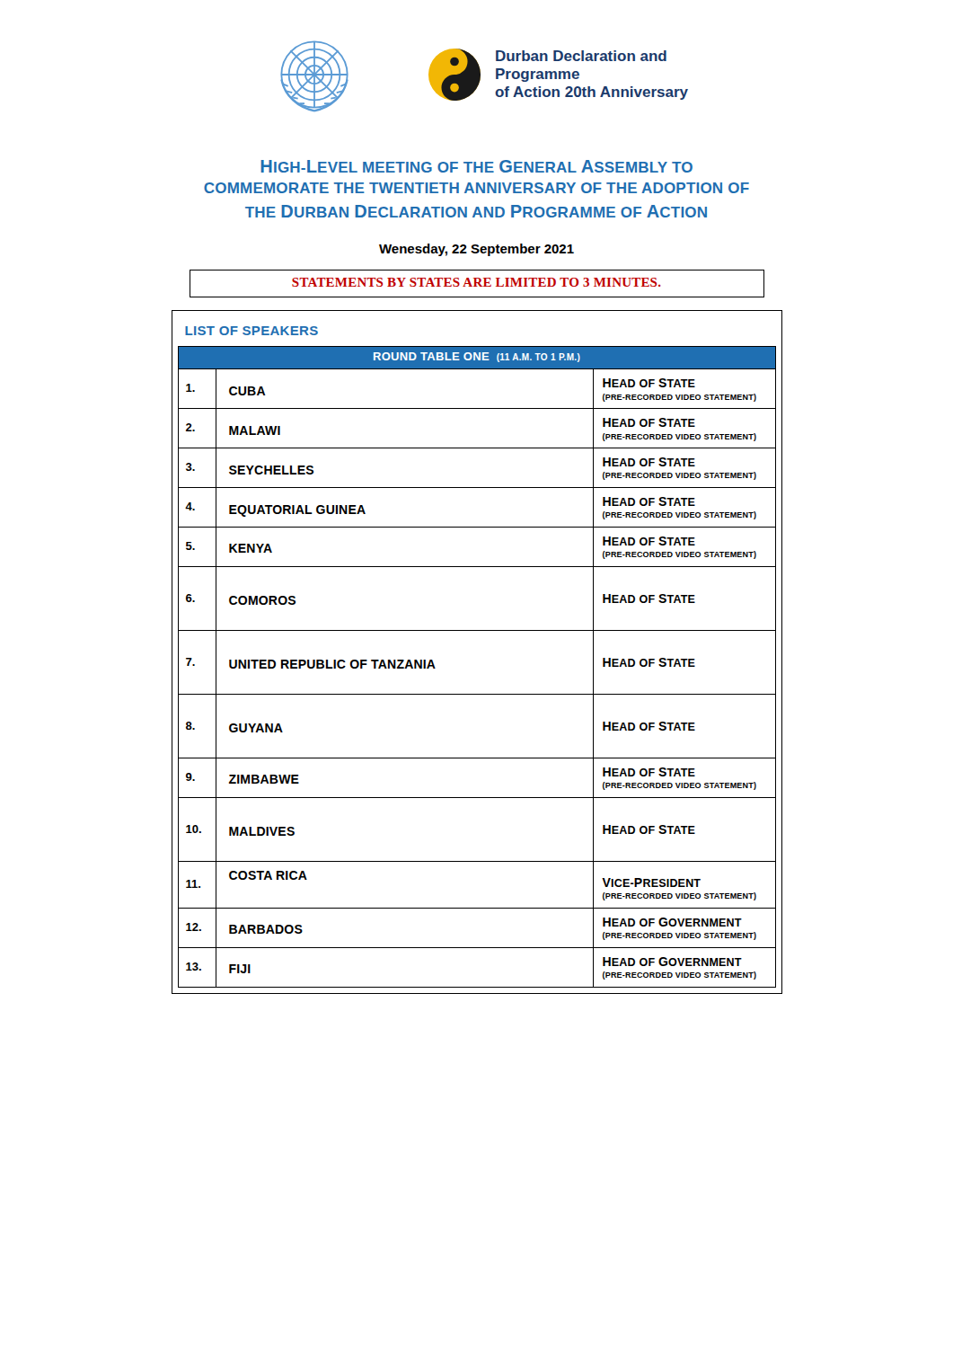Durban Declaration and
Programme
of Action 20th Anniversary
HIGH-LEVEL MEETING OF THE GENERAL ASSEMBLY TO
COMMEMORATE THE TWENTIETH ANNIVERSARY OF THE ADOPTION OF
THE DURBAN DECLARATION AND PROGRAMME OF ACTION
Wenesday, 22 September 2021
STATEMENTS BY STATES ARE LIMITED TO 3 MINUTES.
LIST OF SPEAKERS
| ROUND TABLE ONE (11 A.M. TO 1 P.M.) |
| 1. | CUBA | H EAD OF S TATE (PRE-RECORDED VIDEO STATEMENT) |
| 2. | MALAWI | H EAD OF S TATE (PRE-RECORDED VIDEO STATEMENT) |
| 3. | SEYCHELLES | H EAD OF S TATE (PRE-RECORDED VIDEO STATEMENT) |
| 4. | EQUATORIAL GUINEA | H EAD OF S TATE (PRE-RECORDED VIDEO STATEMENT) |
| 5. | KENYA | H EAD OF S TATE (PRE-RECORDED VIDEO STATEMENT) |
| 6. | COMOROS | H EAD OF S TATE |
| 7. | UNITED REPUBLIC OF TANZANIA | H EAD OF S TATE |
| 8. | GUYANA | H EAD OF S TATE |
| 9. | ZIMBABWE | H EAD OF S TATE (PRE-RECORDED VIDEO STATEMENT) |
| 10. | MALDIVES | H EAD OF S TATE |
| 11. | COSTA RICA | V ICE- P RESIDENT (PRE-RECORDED VIDEO STATEMENT) |
| 12. | BARBADOS | H EAD OF G OVERNMENT (PRE-RECORDED VIDEO STATEMENT) |
| 13. | FIJI | H EAD OF G OVERNMENT (PRE-RECORDED VIDEO STATEMENT) |